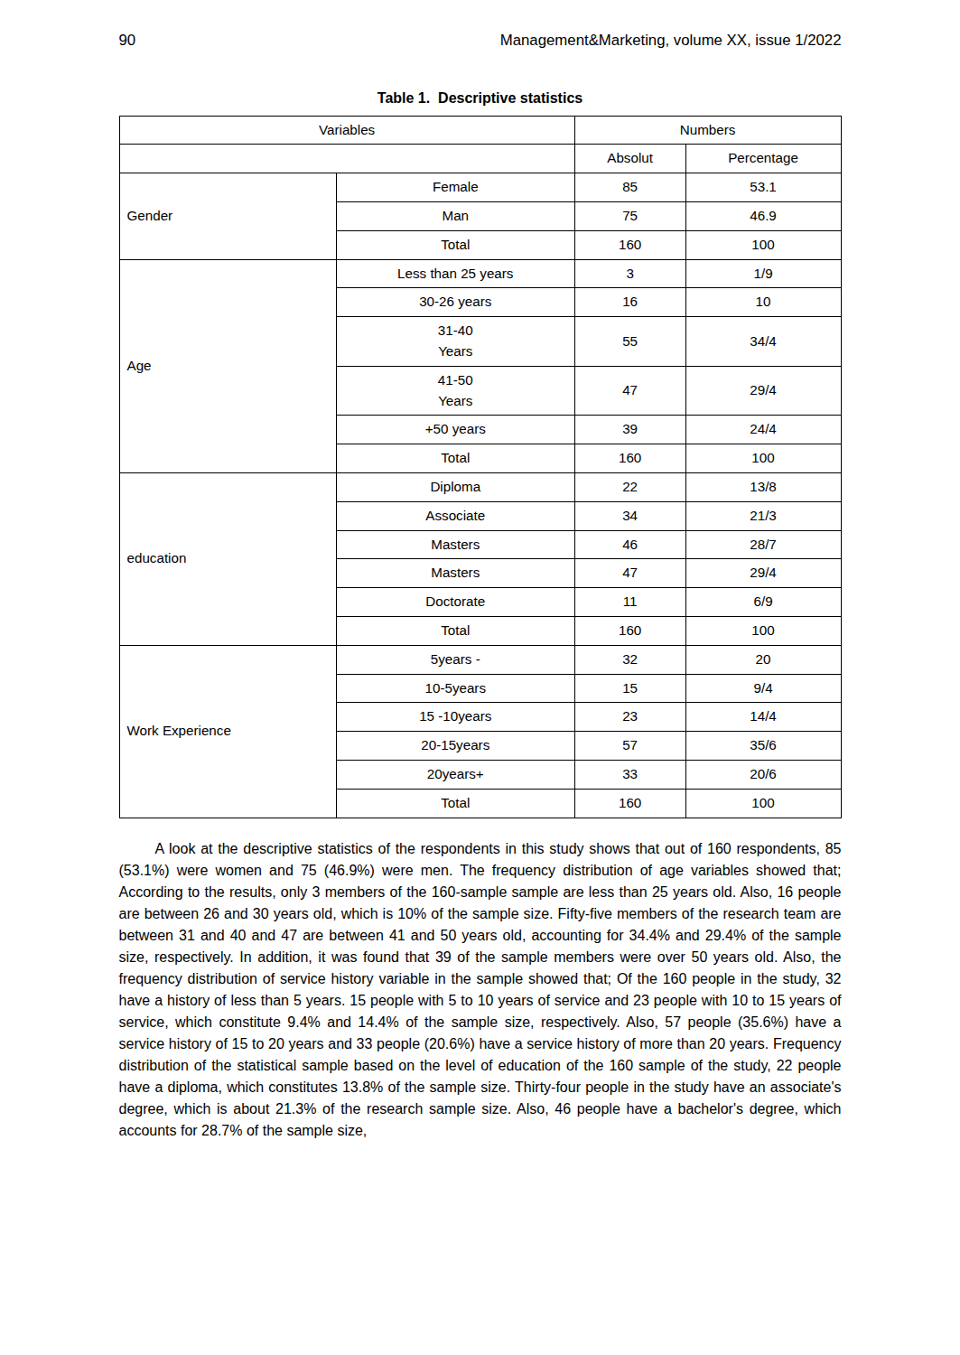90 Management&Marketing, volume XX, issue 1/2022
Table 1. Descriptive statistics
| Variables | Numbers |
| --- | --- |
| | Absolut | Percentage |
| Gender | Female | 85 | 53.1 |
| Man | 75 | 46.9 |
| Total | 160 | 100 |
| Age | Less than 25 years | 3 | 1/9 |
| 30-26 years | 16 | 10 |
| 31-40 Years | 55 | 34/4 |
| 41-50 Years | 47 | 29/4 |
| +50 years | 39 | 24/4 |
| Total | 160 | 100 |
| education | Diploma | 22 | 13/8 |
| Associate | 34 | 21/3 |
| Masters | 46 | 28/7 |
| Masters | 47 | 29/4 |
| Doctorate | 11 | 6/9 |
| Total | 160 | 100 |
| Work Experience | 5years - | 32 | 20 |
| 10-5years | 15 | 9/4 |
| 15 -10years | 23 | 14/4 |
| 20-15years | 57 | 35/6 |
| 20years+ | 33 | 20/6 |
| Total | 160 | 100 |
A look at the descriptive statistics of the respondents in this study shows that out of 160 respondents, 85 (53.1%) were women and 75 (46.9%) were men. The frequency distribution of age variables showed that; According to the results, only 3 members of the 160-sample sample are less than 25 years old. Also, 16 people are between 26 and 30 years old, which is 10% of the sample size. Fifty-five members of the research team are between 31 and 40 and 47 are between 41 and 50 years old, accounting for 34.4% and 29.4% of the sample size, respectively. In addition, it was found that 39 of the sample members were over 50 years old. Also, the frequency distribution of service history variable in the sample showed that; Of the 160 people in the study, 32 have a history of less than 5 years. 15 people with 5 to 10 years of service and 23 people with 10 to 15 years of service, which constitute 9.4% and 14.4% of the sample size, respectively. Also, 57 people (35.6%) have a service history of 15 to 20 years and 33 people (20.6%) have a service history of more than 20 years. Frequency distribution of the statistical sample based on the level of education of the 160 sample of the study, 22 people have a diploma, which constitutes 13.8% of the sample size. Thirty-four people in the study have an associate's degree, which is about 21.3% of the research sample size. Also, 46 people have a bachelor's degree, which accounts for 28.7% of the sample size,